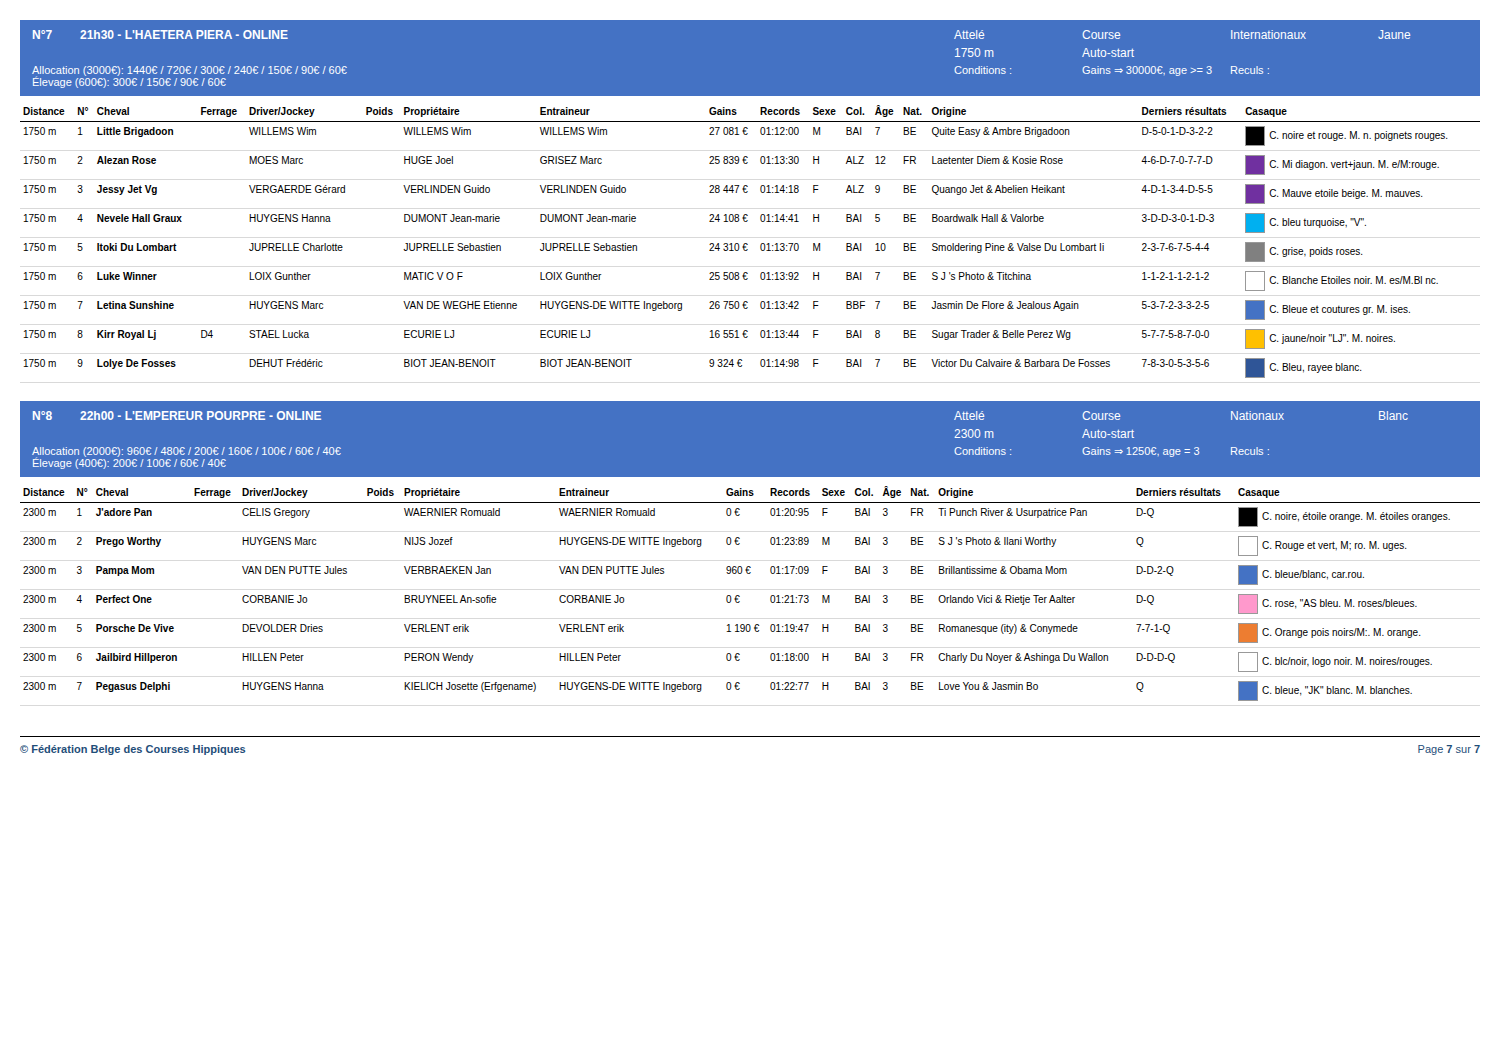| N°7 | 21h30 - L'HAETERA PIERA - ONLINE | Attelé | Course | Internationaux | Jaune |
| | | 1750 m | Auto-start | | |
| Allocation (3000€): 1440€ / 720€ / 300€ / 240€ / 150€ / 90€ / 60€ Élevage (600€): 300€ / 150€ / 90€ / 60€ | Conditions : | Gains ⇒ 30000€, age >= 3 | Reculs : | |
| Distance | N° | Cheval | Ferrage | Driver/Jockey | Poids | Propriétaire | Entraineur | Gains | Records | Sexe | Col. | Âge | Nat. | Origine | Derniers résultats | Casaque |
| --- | --- | --- | --- | --- | --- | --- | --- | --- | --- | --- | --- | --- | --- | --- | --- | --- |
| 1750 m | 1 | Little Brigadoon | | WILLEMS Wim | | WILLEMS Wim | WILLEMS Wim | 27 081 € | 01:12:00 | M | BAI | 7 | BE | Quite Easy & Ambre Brigadoon | D-5-0-1-D-3-2-2 | C. noire et rouge. M. n. poignets rouges. |
| 1750 m | 2 | Alezan Rose | | MOES Marc | | HUGE Joel | GRISEZ Marc | 25 839 € | 01:13:30 | H | ALZ | 12 | FR | Laetenter Diem & Kosie Rose | 4-6-D-7-0-7-7-D | C. Mi diagon. vert+jaun. M. e/M:rouge. |
| 1750 m | 3 | Jessy Jet Vg | | VERGAERDE Gérard | | VERLINDEN Guido | VERLINDEN Guido | 28 447 € | 01:14:18 | F | ALZ | 9 | BE | Quango Jet & Abelien Heikant | 4-D-1-3-4-D-5-5 | C. Mauve etoile beige. M. mauves. |
| 1750 m | 4 | Nevele Hall Graux | | HUYGENS Hanna | | DUMONT Jean-marie | DUMONT Jean-marie | 24 108 € | 01:14:41 | H | BAI | 5 | BE | Boardwalk Hall & Valorbe | 3-D-D-3-0-1-D-3 | C. bleu turquoise, "V". |
| 1750 m | 5 | Itoki Du Lombart | | JUPRELLE Charlotte | | JUPRELLE Sebastien | JUPRELLE Sebastien | 24 310 € | 01:13:70 | M | BAI | 10 | BE | Smoldering Pine & Valse Du Lombart Ii | 2-3-7-6-7-5-4-4 | C. grise, poids roses. |
| 1750 m | 6 | Luke Winner | | LOIX Gunther | | MATIC V O F | LOIX Gunther | 25 508 € | 01:13:92 | H | BAI | 7 | BE | S J 's Photo & Titchina | 1-1-2-1-1-2-1-2 | C. Blanche Etoiles noir. M. es/M.Bl nc. |
| 1750 m | 7 | Letina Sunshine | | HUYGENS Marc | | VAN DE WEGHE Etienne | HUYGENS-DE WITTE Ingeborg | 26 750 € | 01:13:42 | F | BBF | 7 | BE | Jasmin De Flore & Jealous Again | 5-3-7-2-3-3-2-5 | C. Bleue et coutures gr. M. ises. |
| 1750 m | 8 | Kirr Royal Lj | D4 | STAEL Lucka | | ECURIE LJ | ECURIE LJ | 16 551 € | 01:13:44 | F | BAI | 8 | BE | Sugar Trader & Belle Perez Wg | 5-7-7-5-8-7-0-0 | C. jaune/noir "LJ". M. noires. |
| 1750 m | 9 | Lolye De Fosses | | DEHUT Frédéric | | BIOT JEAN-BENOIT | BIOT JEAN-BENOIT | 9 324 € | 01:14:98 | F | BAI | 7 | BE | Victor Du Calvaire & Barbara De Fosses | 7-8-3-0-5-3-5-6 | C. Bleu, rayee blanc. |
| N°8 | 22h00 - L'EMPEREUR POURPRE - ONLINE | Attelé | Course | Nationaux | Blanc |
| | | 2300 m | Auto-start | | |
| Allocation (2000€): 960€ / 480€ / 200€ / 160€ / 100€ / 60€ / 40€ Élevage (400€): 200€ / 100€ / 60€ / 40€ | Conditions : | Gains ⇒ 1250€, age = 3 | Reculs : | |
| Distance | N° | Cheval | Ferrage | Driver/Jockey | Poids | Propriétaire | Entraineur | Gains | Records | Sexe | Col. | Âge | Nat. | Origine | Derniers résultats | Casaque |
| --- | --- | --- | --- | --- | --- | --- | --- | --- | --- | --- | --- | --- | --- | --- | --- | --- |
| 2300 m | 1 | J'adore Pan | | CELIS Gregory | | WAERNIER Romuald | WAERNIER Romuald | 0 € | 01:20:95 | F | BAI | 3 | FR | Ti Punch River & Usurpatrice Pan | D-Q | C. noire, étoile orange. M. étoiles oranges. |
| 2300 m | 2 | Prego Worthy | | HUYGENS Marc | | NIJS Jozef | HUYGENS-DE WITTE Ingeborg | 0 € | 01:23:89 | M | BAI | 3 | BE | S J 's Photo & Ilani Worthy | Q | C. Rouge et vert, M; ro. M. uges. |
| 2300 m | 3 | Pampa Mom | | VAN DEN PUTTE Jules | | VERBRAEKEN Jan | VAN DEN PUTTE Jules | 960 € | 01:17:09 | F | BAI | 3 | BE | Brillantissime & Obama Mom | D-D-2-Q | C. bleue/blanc, car.rou. |
| 2300 m | 4 | Perfect One | | CORBANIE Jo | | BRUYNEEL An-sofie | CORBANIE Jo | 0 € | 01:21:73 | M | BAI | 3 | BE | Orlando Vici & Rietje Ter Aalter | D-Q | C. rose, "AS bleu. M. roses/bleues. |
| 2300 m | 5 | Porsche De Vive | | DEVOLDER Dries | | VERLENT erik | VERLENT erik | 1 190 € | 01:19:47 | H | BAI | 3 | BE | Romanesque (ity) & Conymede | 7-7-1-Q | C. Orange pois noirs/M:. M. orange. |
| 2300 m | 6 | Jailbird Hillperon | | HILLEN Peter | | PERON Wendy | HILLEN Peter | 0 € | 01:18:00 | H | BAI | 3 | FR | Charly Du Noyer & Ashinga Du Wallon | D-D-D-Q | C. blc/noir, logo noir. M. noires/rouges. |
| 2300 m | 7 | Pegasus Delphi | | HUYGENS Hanna | | KIELICH Josette (Erfgename) | HUYGENS-DE WITTE Ingeborg | 0 € | 01:22:77 | H | BAI | 3 | BE | Love You & Jasmin Bo | Q | C. bleue, "JK" blanc. M. blanches. |
© Fédération Belge des Courses Hippiques
Page 7 sur 7